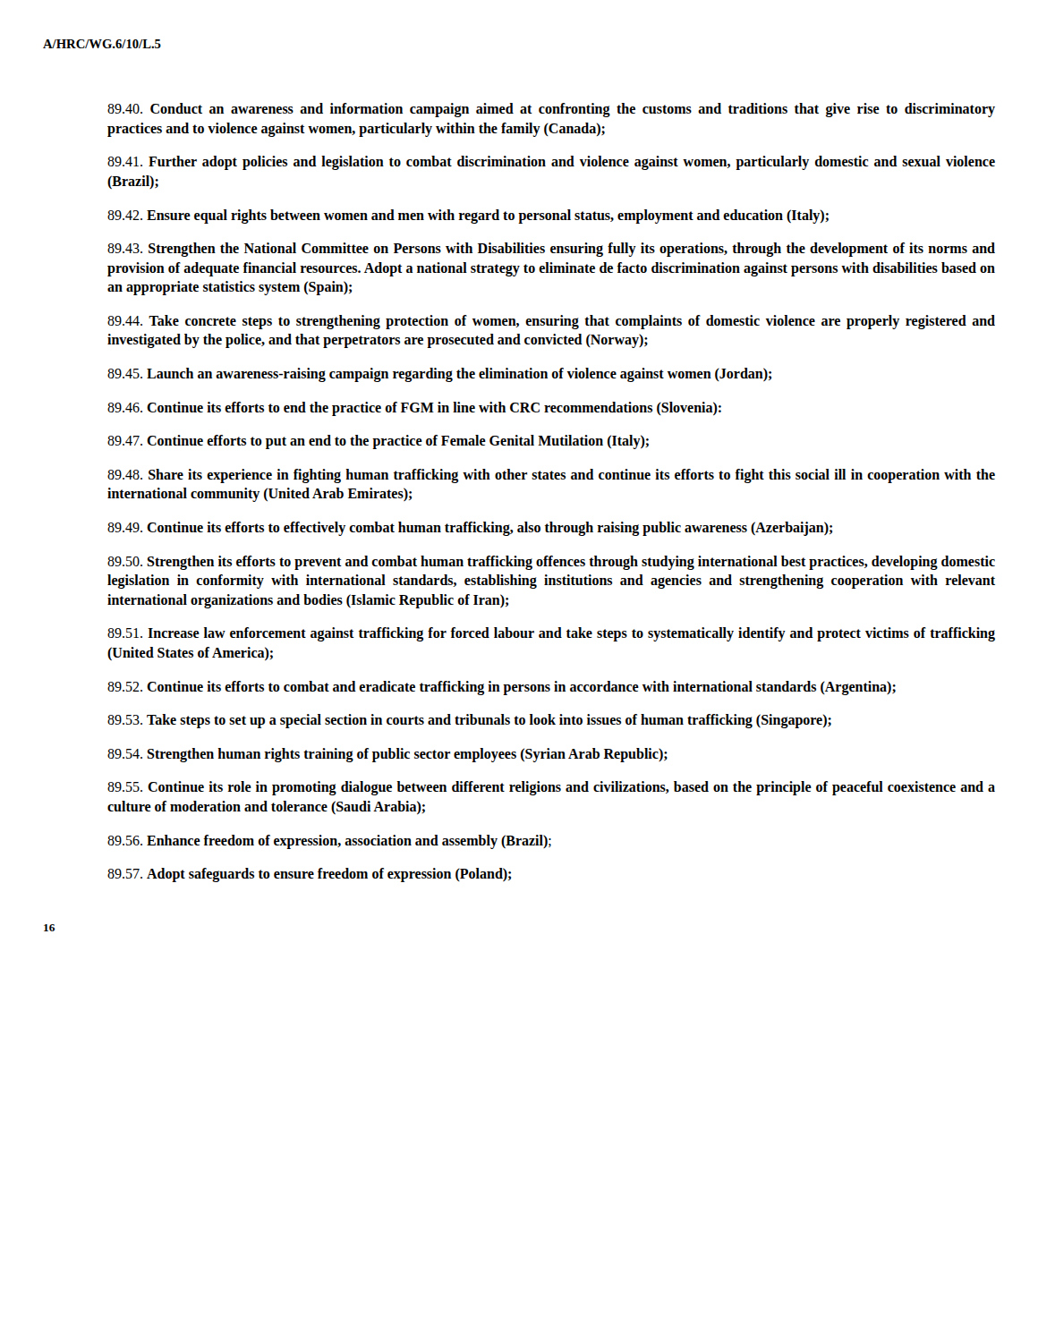A/HRC/WG.6/10/L.5
89.40. Conduct an awareness and information campaign aimed at confronting the customs and traditions that give rise to discriminatory practices and to violence against women, particularly within the family (Canada);
89.41. Further adopt policies and legislation to combat discrimination and violence against women, particularly domestic and sexual violence (Brazil);
89.42. Ensure equal rights between women and men with regard to personal status, employment and education (Italy);
89.43. Strengthen the National Committee on Persons with Disabilities ensuring fully its operations, through the development of its norms and provision of adequate financial resources. Adopt a national strategy to eliminate de facto discrimination against persons with disabilities based on an appropriate statistics system (Spain);
89.44. Take concrete steps to strengthening protection of women, ensuring that complaints of domestic violence are properly registered and investigated by the police, and that perpetrators are prosecuted and convicted (Norway);
89.45. Launch an awareness-raising campaign regarding the elimination of violence against women (Jordan);
89.46. Continue its efforts to end the practice of FGM in line with CRC recommendations (Slovenia):
89.47. Continue efforts to put an end to the practice of Female Genital Mutilation (Italy);
89.48. Share its experience in fighting human trafficking with other states and continue its efforts to fight this social ill in cooperation with the international community (United Arab Emirates);
89.49. Continue its efforts to effectively combat human trafficking, also through raising public awareness (Azerbaijan);
89.50. Strengthen its efforts to prevent and combat human trafficking offences through studying international best practices, developing domestic legislation in conformity with international standards, establishing institutions and agencies and strengthening cooperation with relevant international organizations and bodies (Islamic Republic of Iran);
89.51. Increase law enforcement against trafficking for forced labour and take steps to systematically identify and protect victims of trafficking (United States of America);
89.52. Continue its efforts to combat and eradicate trafficking in persons in accordance with international standards (Argentina);
89.53. Take steps to set up a special section in courts and tribunals to look into issues of human trafficking (Singapore);
89.54. Strengthen human rights training of public sector employees (Syrian Arab Republic);
89.55. Continue its role in promoting dialogue between different religions and civilizations, based on the principle of peaceful coexistence and a culture of moderation and tolerance (Saudi Arabia);
89.56. Enhance freedom of expression, association and assembly (Brazil);
89.57. Adopt safeguards to ensure freedom of expression (Poland);
16